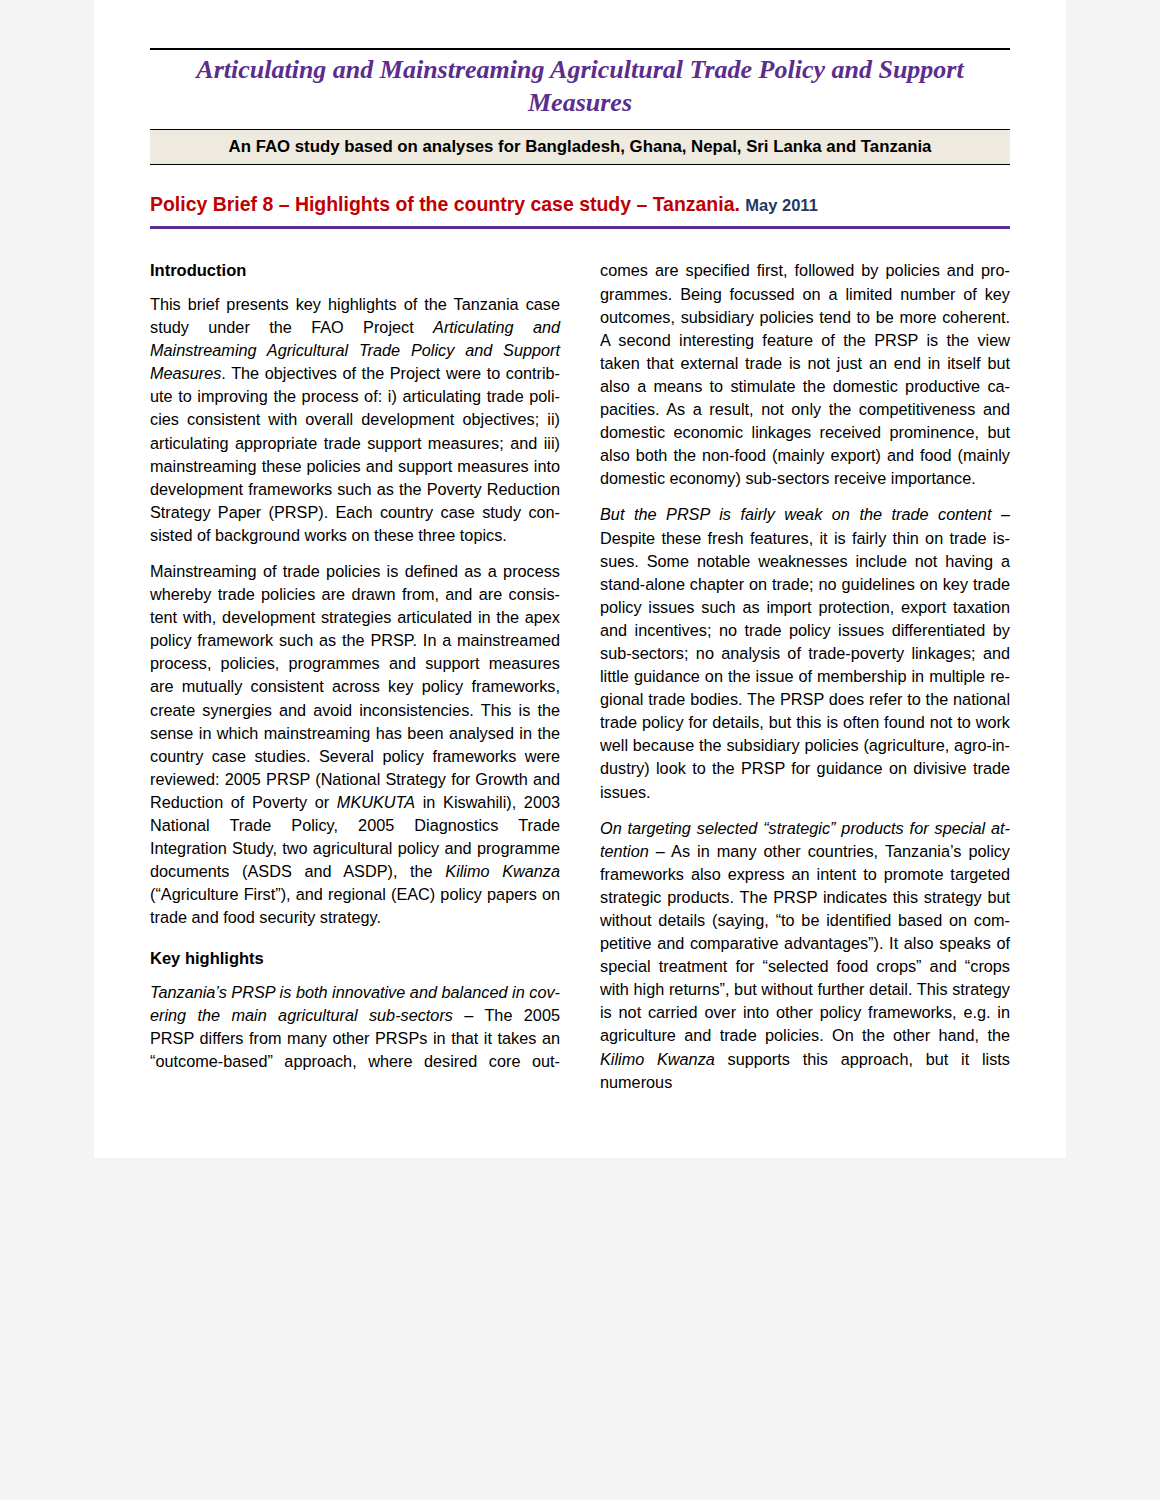Articulating and Mainstreaming Agricultural Trade Policy and Support Measures
An FAO study based on analyses for Bangladesh, Ghana, Nepal, Sri Lanka and Tanzania
Policy Brief 8 – Highlights of the country case study – Tanzania. May 2011
Introduction
This brief presents key highlights of the Tanzania case study under the FAO Project Articulating and Mainstreaming Agricultural Trade Policy and Support Measures. The objectives of the Project were to contribute to improving the process of: i) articulating trade policies consistent with overall development objectives; ii) articulating appropriate trade support measures; and iii) mainstreaming these policies and support measures into development frameworks such as the Poverty Reduction Strategy Paper (PRSP). Each country case study consisted of background works on these three topics.
Mainstreaming of trade policies is defined as a process whereby trade policies are drawn from, and are consistent with, development strategies articulated in the apex policy framework such as the PRSP. In a mainstreamed process, policies, programmes and support measures are mutually consistent across key policy frameworks, create synergies and avoid inconsistencies. This is the sense in which mainstreaming has been analysed in the country case studies. Several policy frameworks were reviewed: 2005 PRSP (National Strategy for Growth and Reduction of Poverty or MKUKUTA in Kiswahili), 2003 National Trade Policy, 2005 Diagnostics Trade Integration Study, two agricultural policy and programme documents (ASDS and ASDP), the Kilimo Kwanza (“Agriculture First”), and regional (EAC) policy papers on trade and food security strategy.
Key highlights
Tanzania’s PRSP is both innovative and balanced in covering the main agricultural sub-sectors – The 2005 PRSP differs from many other PRSPs in that it takes an “outcome-based” approach, where desired core outcomes are specified first, followed by policies and programmes. Being focussed on a limited number of key outcomes, subsidiary policies tend to be more coherent. A second interesting feature of the PRSP is the view taken that external trade is not just an end in itself but also a means to stimulate the domestic productive capacities. As a result, not only the competitiveness and domestic economic linkages received prominence, but also both the non-food (mainly export) and food (mainly domestic economy) sub-sectors receive importance.
But the PRSP is fairly weak on the trade content – Despite these fresh features, it is fairly thin on trade issues. Some notable weaknesses include not having a stand-alone chapter on trade; no guidelines on key trade policy issues such as import protection, export taxation and incentives; no trade policy issues differentiated by sub-sectors; no analysis of trade-poverty linkages; and little guidance on the issue of membership in multiple regional trade bodies. The PRSP does refer to the national trade policy for details, but this is often found not to work well because the subsidiary policies (agriculture, agro-industry) look to the PRSP for guidance on divisive trade issues.
On targeting selected “strategic” products for special attention – As in many other countries, Tanzania’s policy frameworks also express an intent to promote targeted strategic products. The PRSP indicates this strategy but without details (saying, “to be identified based on competitive and comparative advantages”). It also speaks of special treatment for “selected food crops” and “crops with high returns”, but without further detail. This strategy is not carried over into other policy frameworks, e.g. in agriculture and trade policies. On the other hand, the Kilimo Kwanza supports this approach, but it lists numerous